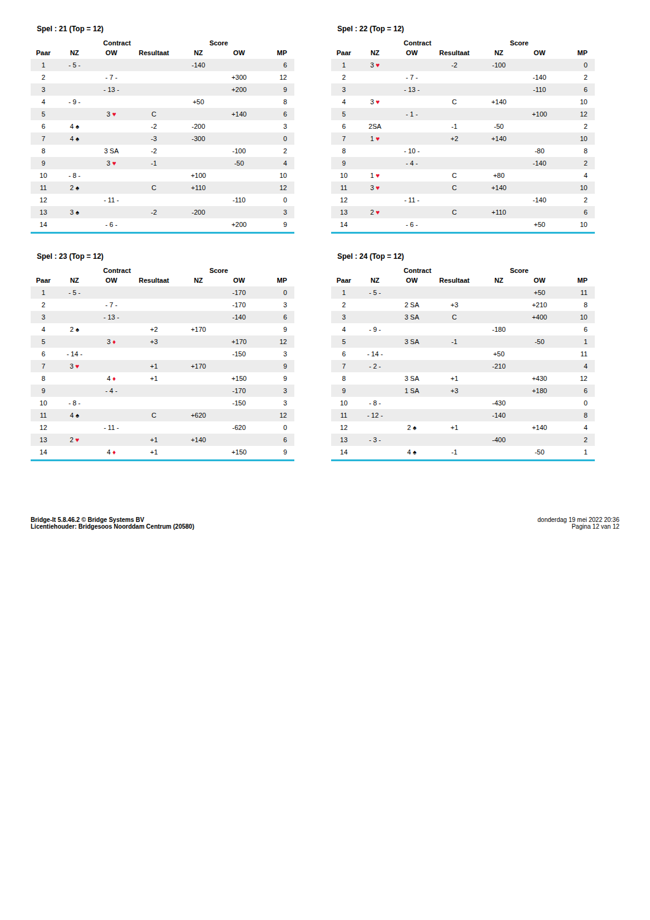Spel : 21 (Top = 12)
| | Contract | Score | |
| --- | --- | --- | --- |
| Paar | NZ | OW | Resultaat | NZ | OW | MP |
| 1 | - 5 - | | | -140 | | 6 |
| 2 | | - 7 - | | | +300 | 12 |
| 3 | | - 13 - | | | +200 | 9 |
| 4 | - 9 - | | | +50 | | 8 |
| 5 | | 3 ♥ | C | | +140 | 6 |
| 6 | 4 ♠ | | -2 | -200 | | 3 |
| 7 | 4 ♠ | | -3 | -300 | | 0 |
| 8 | | 3 SA | -2 | | -100 | 2 |
| 9 | | 3 ♥ | -1 | | -50 | 4 |
| 10 | - 8 - | | | +100 | | 10 |
| 11 | 2 ♠ | | C | +110 | | 12 |
| 12 | | - 11 - | | | -110 | 0 |
| 13 | 3 ♠ | | -2 | -200 | | 3 |
| 14 | | - 6 - | | | +200 | 9 |
Spel : 22 (Top = 12)
| | Contract | Score | |
| --- | --- | --- | --- |
| Paar | NZ | OW | Resultaat | NZ | OW | MP |
| 1 | 3 ♥ | | -2 | -100 | | 0 |
| 2 | | - 7 - | | | -140 | 2 |
| 3 | | - 13 - | | | -110 | 6 |
| 4 | 3 ♥ | | C | +140 | | 10 |
| 5 | | - 1 - | | | +100 | 12 |
| 6 | 2SA | | -1 | -50 | | 2 |
| 7 | 1 ♥ | | +2 | +140 | | 10 |
| 8 | | - 10 - | | | -80 | 8 |
| 9 | | - 4 - | | | -140 | 2 |
| 10 | 1 ♥ | | C | +80 | | 4 |
| 11 | 3 ♥ | | C | +140 | | 10 |
| 12 | | - 11 - | | | -140 | 2 |
| 13 | 2 ♥ | | C | +110 | | 6 |
| 14 | | - 6 - | | | +50 | 10 |
Spel : 23 (Top = 12)
| | Contract | Score | |
| --- | --- | --- | --- |
| Paar | NZ | OW | Resultaat | NZ | OW | MP |
| 1 | - 5 - | | | | -170 | 0 |
| 2 | | - 7 - | | | -170 | 3 |
| 3 | | - 13 - | | | -140 | 6 |
| 4 | 2 ♠ | | +2 | +170 | | 9 |
| 5 | | 3 ♦ | +3 | | +170 | 12 |
| 6 | - 14 - | | | | -150 | 3 |
| 7 | 3 ♥ | | +1 | +170 | | 9 |
| 8 | | 4 ♦ | +1 | | +150 | 9 |
| 9 | | - 4 - | | | -170 | 3 |
| 10 | - 8 - | | | | -150 | 3 |
| 11 | 4 ♠ | | C | +620 | | 12 |
| 12 | | - 11 - | | | -620 | 0 |
| 13 | 2 ♥ | | +1 | +140 | | 6 |
| 14 | | 4 ♦ | +1 | | +150 | 9 |
Spel : 24 (Top = 12)
| | Contract | Score | |
| --- | --- | --- | --- |
| Paar | NZ | OW | Resultaat | NZ | OW | MP |
| 1 | - 5 - | | | | +50 | 11 |
| 2 | | 2 SA | +3 | | +210 | 8 |
| 3 | | 3 SA | C | | +400 | 10 |
| 4 | - 9 - | | | -180 | | 6 |
| 5 | | 3 SA | -1 | | -50 | 1 |
| 6 | - 14 - | | | +50 | | 11 |
| 7 | - 2 - | | | -210 | | 4 |
| 8 | | 3 SA | +1 | | +430 | 12 |
| 9 | | 1 SA | +3 | | +180 | 6 |
| 10 | - 8 - | | | -430 | | 0 |
| 11 | - 12 - | | | -140 | | 8 |
| 12 | | 2 ♠ | +1 | | +140 | 4 |
| 13 | - 3 - | | | -400 | | 2 |
| 14 | | 4 ♠ | -1 | | -50 | 1 |
Bridge-It 5.8.46.2 © Bridge Systems BV
Licentiehouder: Bridgesoos Noorddam Centrum (20580)
donderdag 19 mei 2022 20:36
Pagina 12 van 12